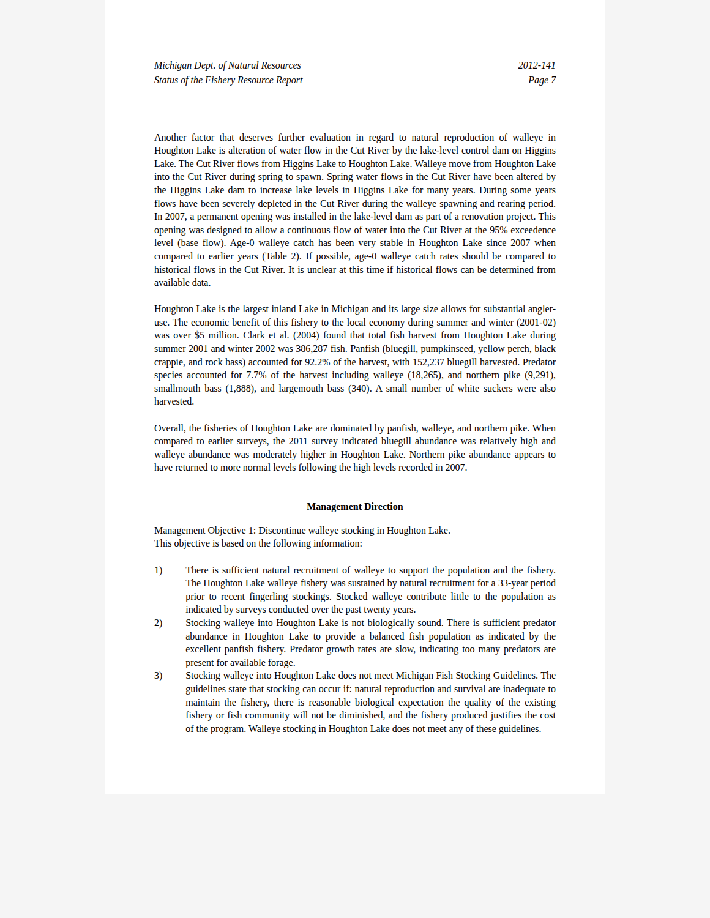Michigan Dept. of Natural Resources
Status of the Fishery Resource Report
2012-141
Page 7
Another factor that deserves further evaluation in regard to natural reproduction of walleye in Houghton Lake is alteration of water flow in the Cut River by the lake-level control dam on Higgins Lake. The Cut River flows from Higgins Lake to Houghton Lake. Walleye move from Houghton Lake into the Cut River during spring to spawn. Spring water flows in the Cut River have been altered by the Higgins Lake dam to increase lake levels in Higgins Lake for many years. During some years flows have been severely depleted in the Cut River during the walleye spawning and rearing period. In 2007, a permanent opening was installed in the lake-level dam as part of a renovation project. This opening was designed to allow a continuous flow of water into the Cut River at the 95% exceedence level (base flow). Age-0 walleye catch has been very stable in Houghton Lake since 2007 when compared to earlier years (Table 2). If possible, age-0 walleye catch rates should be compared to historical flows in the Cut River. It is unclear at this time if historical flows can be determined from available data.
Houghton Lake is the largest inland Lake in Michigan and its large size allows for substantial angler-use. The economic benefit of this fishery to the local economy during summer and winter (2001-02) was over $5 million. Clark et al. (2004) found that total fish harvest from Houghton Lake during summer 2001 and winter 2002 was 386,287 fish. Panfish (bluegill, pumpkinseed, yellow perch, black crappie, and rock bass) accounted for 92.2% of the harvest, with 152,237 bluegill harvested. Predator species accounted for 7.7% of the harvest including walleye (18,265), and northern pike (9,291), smallmouth bass (1,888), and largemouth bass (340). A small number of white suckers were also harvested.
Overall, the fisheries of Houghton Lake are dominated by panfish, walleye, and northern pike. When compared to earlier surveys, the 2011 survey indicated bluegill abundance was relatively high and walleye abundance was moderately higher in Houghton Lake. Northern pike abundance appears to have returned to more normal levels following the high levels recorded in 2007.
Management Direction
Management Objective 1: Discontinue walleye stocking in Houghton Lake.
This objective is based on the following information:
There is sufficient natural recruitment of walleye to support the population and the fishery. The Houghton Lake walleye fishery was sustained by natural recruitment for a 33-year period prior to recent fingerling stockings. Stocked walleye contribute little to the population as indicated by surveys conducted over the past twenty years.
Stocking walleye into Houghton Lake is not biologically sound. There is sufficient predator abundance in Houghton Lake to provide a balanced fish population as indicated by the excellent panfish fishery. Predator growth rates are slow, indicating too many predators are present for available forage.
Stocking walleye into Houghton Lake does not meet Michigan Fish Stocking Guidelines. The guidelines state that stocking can occur if: natural reproduction and survival are inadequate to maintain the fishery, there is reasonable biological expectation the quality of the existing fishery or fish community will not be diminished, and the fishery produced justifies the cost of the program. Walleye stocking in Houghton Lake does not meet any of these guidelines.